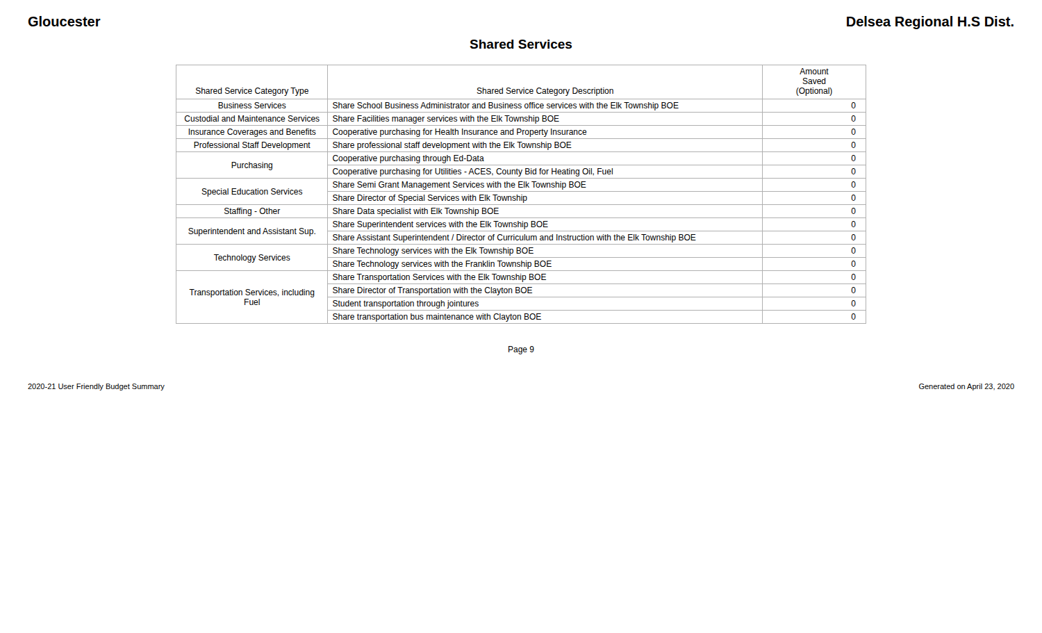Gloucester
Delsea Regional H.S Dist.
Shared Services
| Shared Service Category Type | Shared Service Category Description | Amount Saved (Optional) |
| --- | --- | --- |
| Business Services | Share School Business Administrator and Business office services with the Elk Township BOE | 0 |
| Custodial and Maintenance Services | Share Facilities manager services with the Elk Township BOE | 0 |
| Insurance Coverages and Benefits | Cooperative purchasing for Health Insurance and Property Insurance | 0 |
| Professional Staff Development | Share professional staff development with the Elk Township BOE | 0 |
| Purchasing | Cooperative purchasing through Ed-Data | 0 |
| Cooperative purchasing for Utilities - ACES, County Bid for Heating Oil, Fuel | 0 |
| Special Education Services | Share Semi Grant Management Services with the Elk Township BOE | 0 |
| Share Director of Special Services with Elk Township | 0 |
| Staffing - Other | Share Data specialist with Elk Township BOE | 0 |
| Superintendent and Assistant Sup. | Share Superintendent services with the Elk Township BOE | 0 |
| Share Assistant Superintendent / Director of Curriculum and Instruction with the Elk Township BOE | 0 |
| Technology Services | Share Technology services with the Elk Township BOE | 0 |
| Share Technology services with the Franklin Township BOE | 0 |
| Transportation Services, including Fuel | Share Transportation Services with the Elk Township BOE | 0 |
| Share Director of Transportation with the Clayton BOE | 0 |
| Student transportation through jointures | 0 |
| Share transportation bus maintenance with Clayton BOE | 0 |
Page 9
2020-21 User Friendly Budget Summary
Generated on April 23, 2020